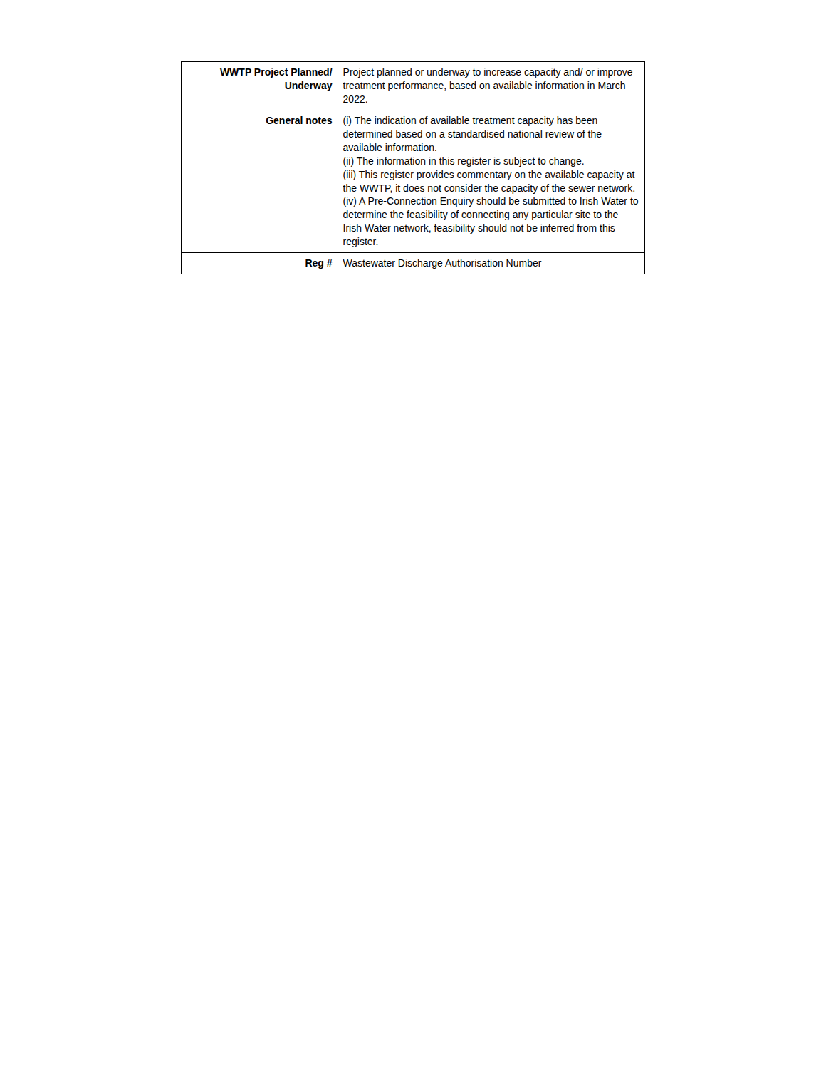| WWTP Project Planned/ Underway | Project planned or underway to increase capacity and/ or improve treatment performance, based on available information in March 2022. |
| General notes | (i) The indication of available treatment capacity has been determined based on a standardised national review of the available information. (ii) The information in this register is subject to change. (iii) This register provides commentary on the available capacity at the WWTP, it does not consider the capacity of the sewer network. (iv) A Pre-Connection Enquiry should be submitted to Irish Water to determine the feasibility of connecting any particular site to the Irish Water network, feasibility should not be inferred from this register. |
| Reg # | Wastewater Discharge Authorisation Number |